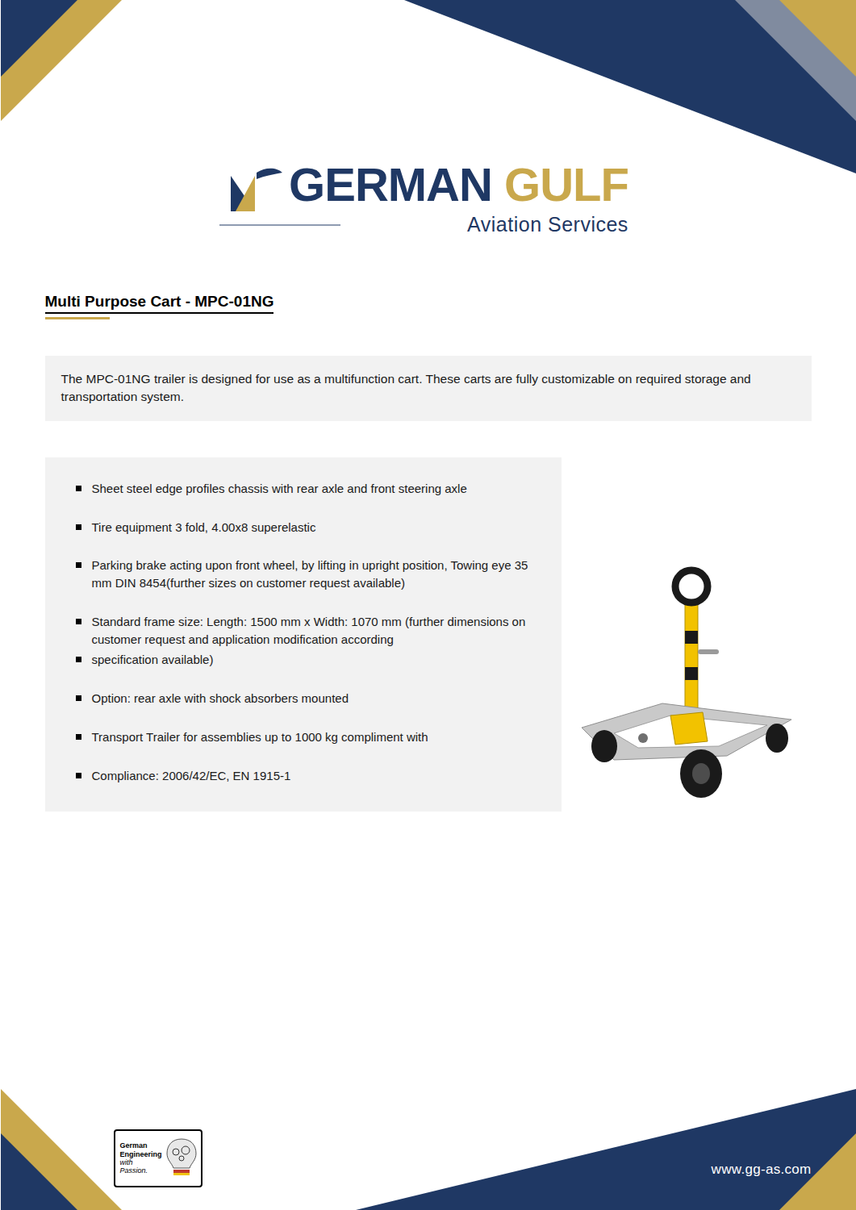GERMAN GULF
Aviation Services
Multi Purpose Cart - MPC-01NG
The MPC-01NG trailer is designed for use as a multifunction cart. These carts are fully customizable on required storage and transportation system.
Sheet steel edge profiles chassis with rear axle and front steering axle
Tire equipment 3 fold, 4.00x8 superelastic
Parking brake acting upon front wheel, by lifting in upright position, Towing eye 35 mm DIN 8454(further sizes on customer request available)
Standard frame size: Length: 1500 mm x Width: 1070 mm (further dimensions on customer request and application modification according
specification available)
Option: rear axle with shock absorbers mounted
Transport Trailer for assemblies up to 1000 kg compliment with
Compliance: 2006/42/EC, EN 1915-1
German
Engineering
with Passion.
www.gg-as.com